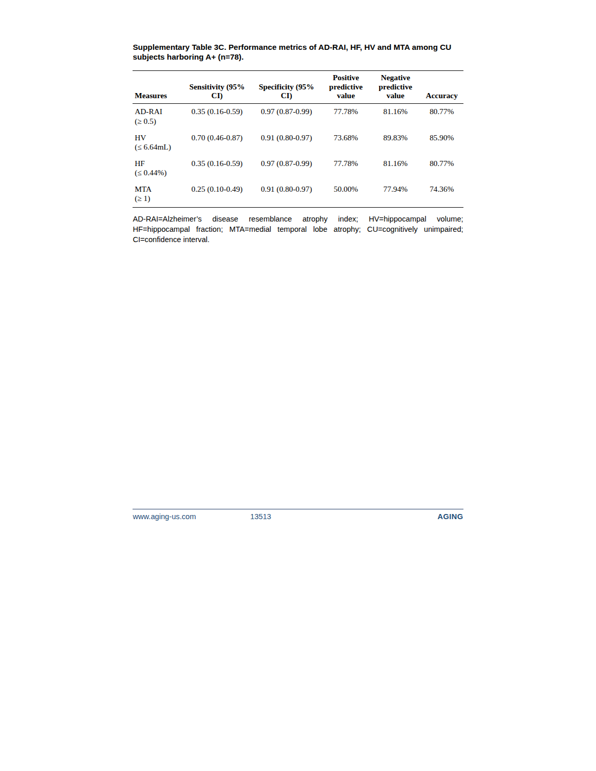Supplementary Table 3C. Performance metrics of AD-RAI, HF, HV and MTA among CU subjects harboring A+ (n=78).
| Measures | Sensitivity (95% CI) | Specificity (95% CI) | Positive predictive value | Negative predictive value | Accuracy |
| --- | --- | --- | --- | --- | --- |
| AD-RAI (≥ 0.5) | 0.35 (0.16-0.59) | 0.97 (0.87-0.99) | 77.78% | 81.16% | 80.77% |
| HV (≤ 6.64mL) | 0.70 (0.46-0.87) | 0.91 (0.80-0.97) | 73.68% | 89.83% | 85.90% |
| HF (≤ 0.44%) | 0.35 (0.16-0.59) | 0.97 (0.87-0.99) | 77.78% | 81.16% | 80.77% |
| MTA (≥ 1) | 0.25 (0.10-0.49) | 0.91 (0.80-0.97) | 50.00% | 77.94% | 74.36% |
AD-RAI=Alzheimer’s disease resemblance atrophy index; HV=hippocampal volume; HF=hippocampal fraction; MTA=medial temporal lobe atrophy; CU=cognitively unimpaired; CI=confidence interval.
www.aging-us.com 13513 AGING